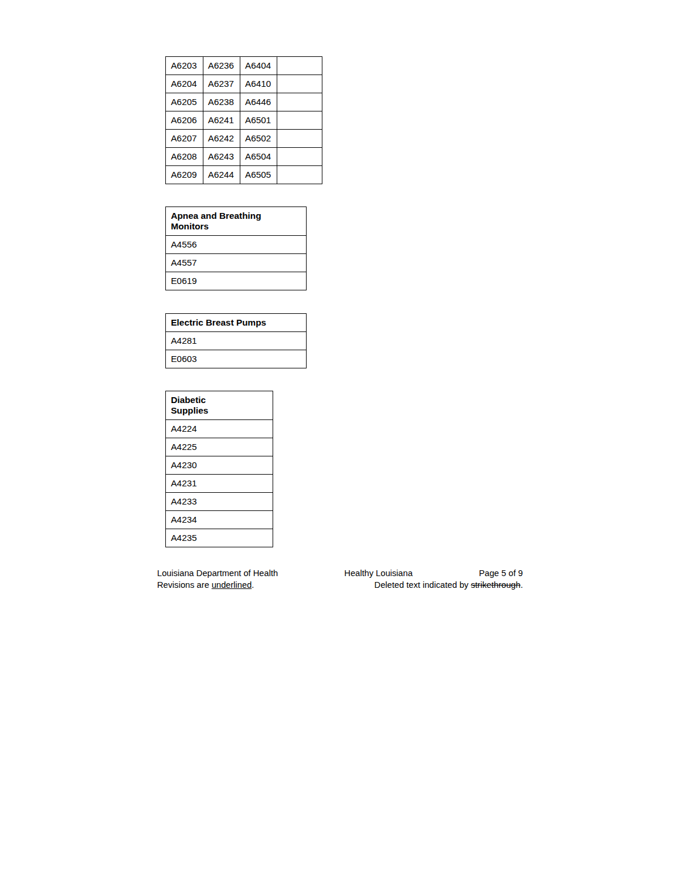| A6203 | A6236 | A6404 | |
| A6204 | A6237 | A6410 | |
| A6205 | A6238 | A6446 | |
| A6206 | A6241 | A6501 | |
| A6207 | A6242 | A6502 | |
| A6208 | A6243 | A6504 | |
| A6209 | A6244 | A6505 | |
| Apnea and Breathing Monitors |
| --- |
| A4556 |
| A4557 |
| E0619 |
| Electric Breast Pumps |
| --- |
| A4281 |
| E0603 |
| Diabetic Supplies |
| --- |
| A4224 |
| A4225 |
| A4230 |
| A4231 |
| A4233 |
| A4234 |
| A4235 |
Louisiana Department of Health
Healthy Louisiana
Page 5 of 9
Revisions are underlined.
Deleted text indicated by strikethrough.